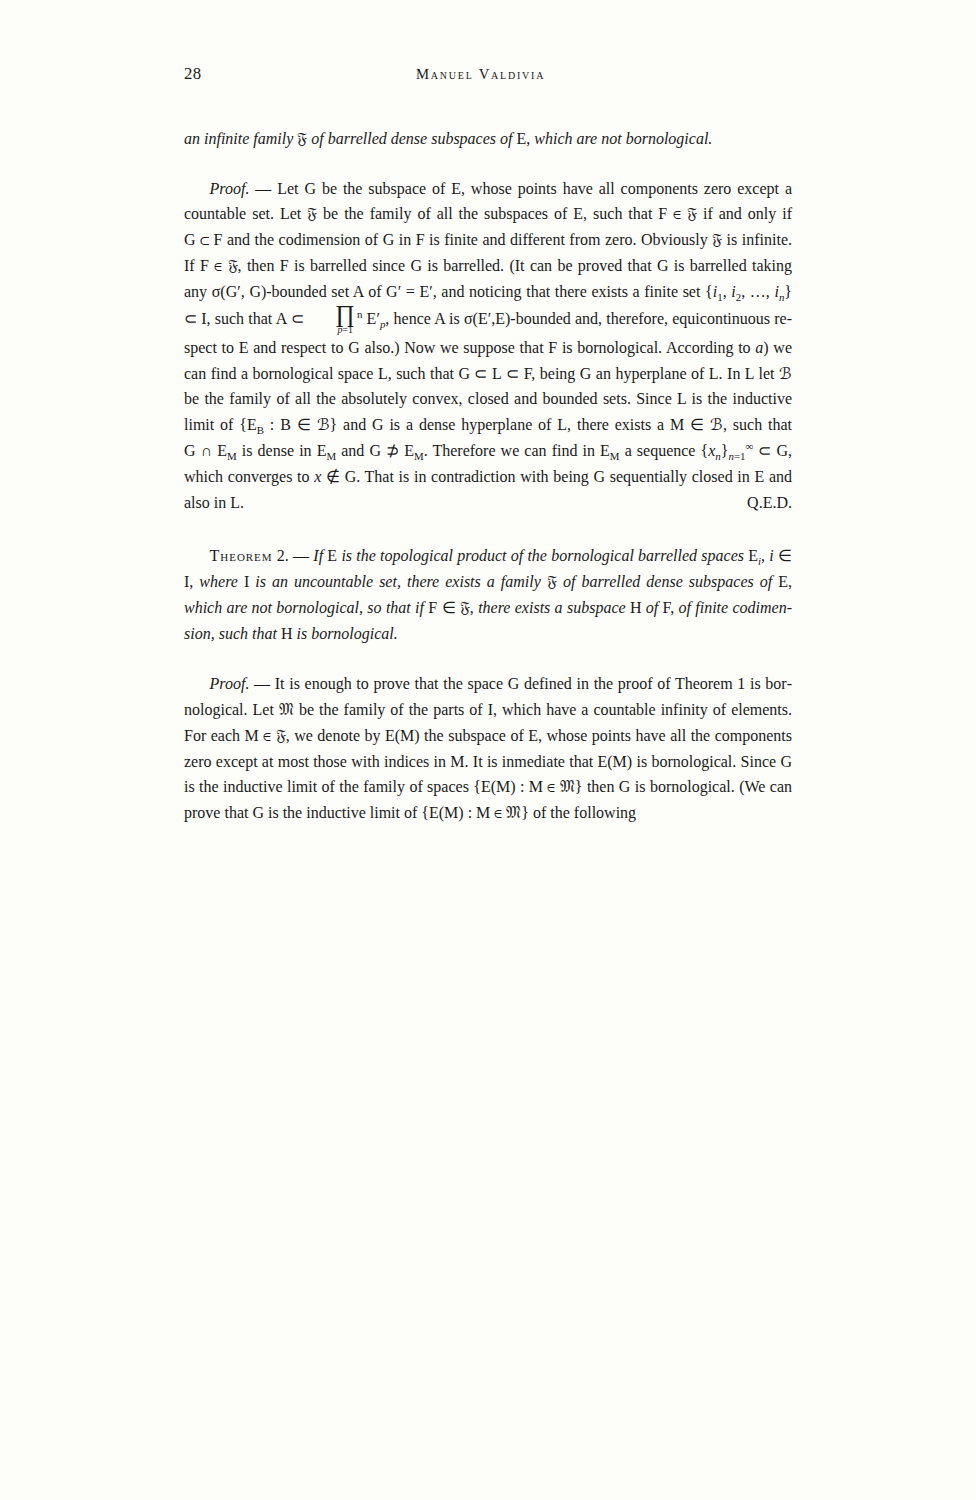28 Manuel Valdivia
an infinite family 𝔉 of barrelled dense subspaces of E, which are not bornological.
Proof. — Let G be the subspace of E, whose points have all components zero except a countable set. Let 𝔉 be the family of all the subspaces of E, such that F ∈ 𝔉 if and only if G ⊂ F and the codimension of G in F is finite and different from zero. Obviously 𝔉 is infinite. If F ∈ 𝔉, then F is barrelled since G is barrelled. (It can be proved that G is barrelled taking any σ(G′, G)-bounded set A of G′ = E′, and noticing that there exists a finite set {i1, i2, …, in} ⊂ I, such that A ⊂ ∏p=1n E′p, hence A is σ(E′,E)-bounded and, therefore, equicontinuous respect to E and respect to G also.) Now we suppose that F is bornological. According to a) we can find a bornological space L, such that G ⊂ L ⊂ F, being G an hyperplane of L. In L let ℬ be the family of all the absolutely convex, closed and bounded sets. Since L is the inductive limit of {EB : B ∈ ℬ} and G is a dense hyperplane of L, there exists a M ∈ ℬ, such that G ∩ EM is dense in EM and G ⊅ EM. Therefore we can find in EM a sequence {xn}n=1∞ ⊂ G, which converges to x ∉ G. That is in contradiction with being G sequentially closed in E and also in L.Q.E.D.
Theorem 2. — If E is the topological product of the bornological barrelled spaces Ei, i ∈ I, where I is an uncountable set, there exists a family 𝔉 of barrelled dense subspaces of E, which are not bornological, so that if F ∈ 𝔉, there exists a subspace H of F, of finite codimension, such that H is bornological.
Proof. — It is enough to prove that the space G defined in the proof of Theorem 1 is bornological. Let 𝔐 be the family of the parts of I, which have a countable infinity of elements. For each M ∈ 𝔉, we denote by E(M) the subspace of E, whose points have all the components zero except at most those with indices in M. It is inmediate that E(M) is bornological. Since G is the inductive limit of the family of spaces {E(M) : M ∈ 𝔐} then G is bornological. (We can prove that G is the inductive limit of {E(M) : M ∈ 𝔐} of the following